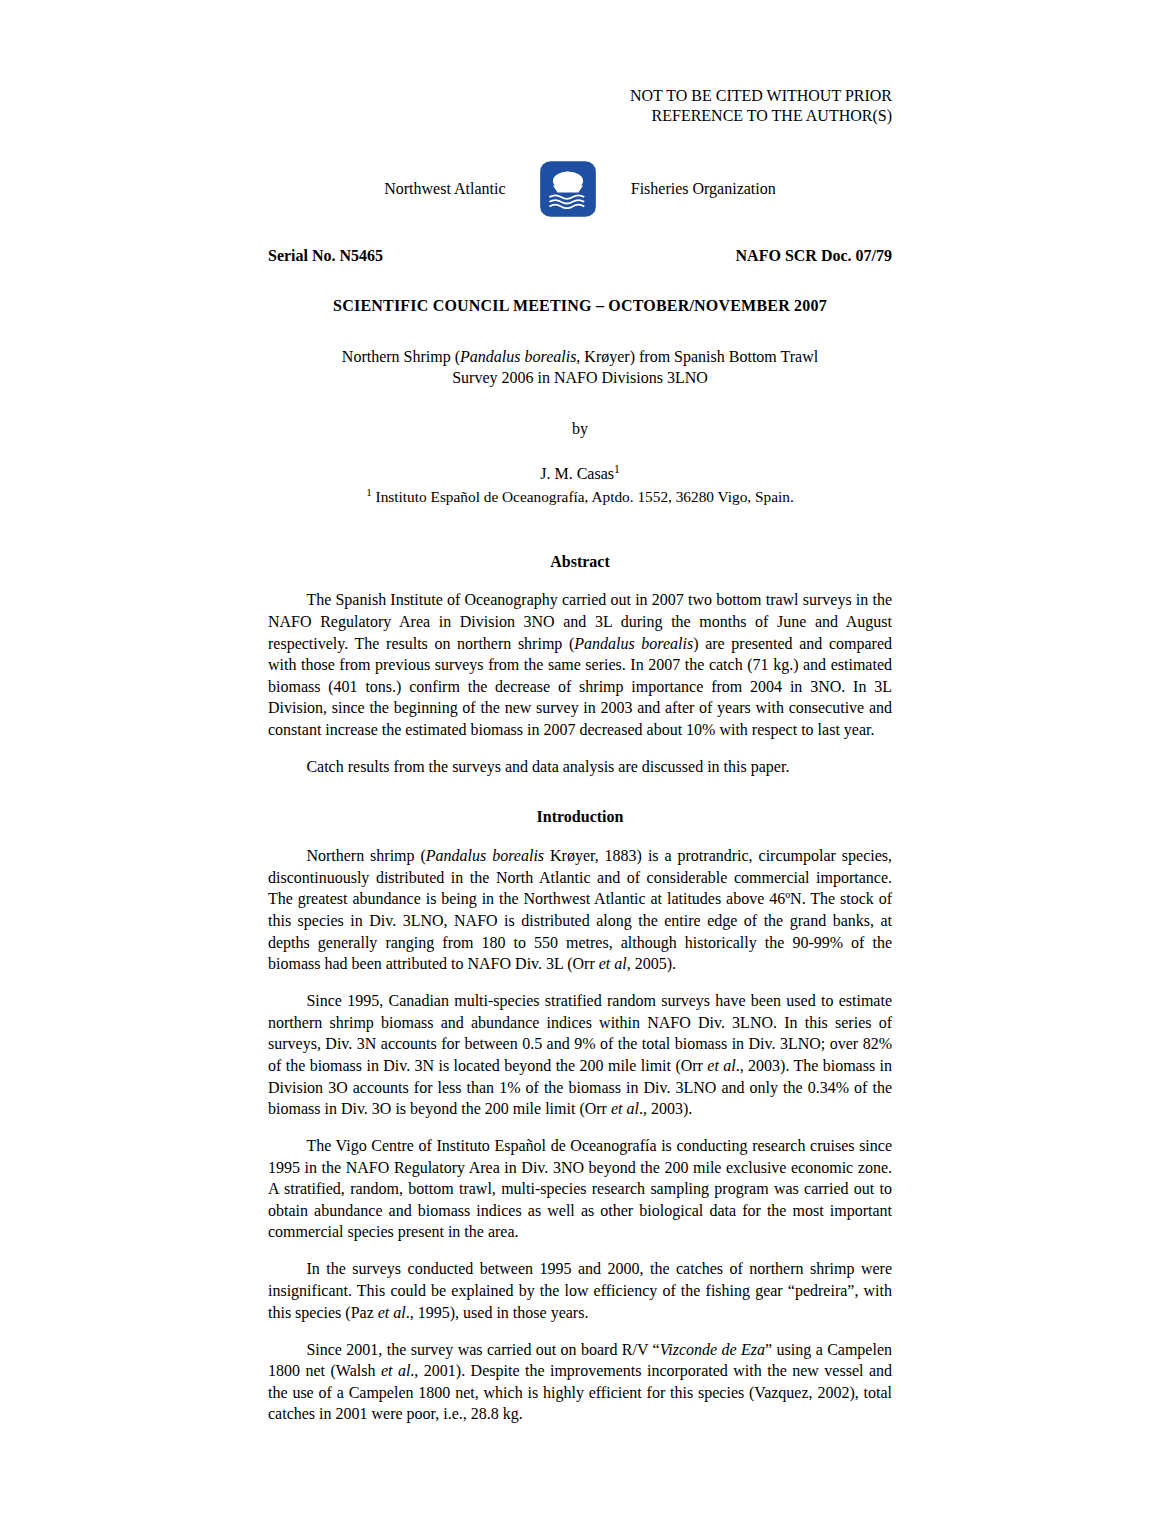NOT TO BE CITED WITHOUT PRIOR
REFERENCE TO THE AUTHOR(S)
Northwest Atlantic Fisheries Organization
Serial No. N5465 NAFO SCR Doc. 07/79
SCIENTIFIC COUNCIL MEETING – OCTOBER/NOVEMBER 2007
Northern Shrimp (Pandalus borealis, Krøyer) from Spanish Bottom Trawl
Survey 2006 in NAFO Divisions 3LNO
by
J. M. Casas1
1 Instituto Español de Oceanografía, Aptdo. 1552, 36280 Vigo, Spain.
Abstract
The Spanish Institute of Oceanography carried out in 2007 two bottom trawl surveys in the NAFO Regulatory Area in Division 3NO and 3L during the months of June and August respectively. The results on northern shrimp (Pandalus borealis) are presented and compared with those from previous surveys from the same series. In 2007 the catch (71 kg.) and estimated biomass (401 tons.) confirm the decrease of shrimp importance from 2004 in 3NO. In 3L Division, since the beginning of the new survey in 2003 and after of years with consecutive and constant increase the estimated biomass in 2007 decreased about 10% with respect to last year.
Catch results from the surveys and data analysis are discussed in this paper.
Introduction
Northern shrimp (Pandalus borealis Krøyer, 1883) is a protrandric, circumpolar species, discontinuously distributed in the North Atlantic and of considerable commercial importance. The greatest abundance is being in the Northwest Atlantic at latitudes above 46ºN. The stock of this species in Div. 3LNO, NAFO is distributed along the entire edge of the grand banks, at depths generally ranging from 180 to 550 metres, although historically the 90-99% of the biomass had been attributed to NAFO Div. 3L (Orr et al, 2005).
Since 1995, Canadian multi-species stratified random surveys have been used to estimate northern shrimp biomass and abundance indices within NAFO Div. 3LNO. In this series of surveys, Div. 3N accounts for between 0.5 and 9% of the total biomass in Div. 3LNO; over 82% of the biomass in Div. 3N is located beyond the 200 mile limit (Orr et al., 2003). The biomass in Division 3O accounts for less than 1% of the biomass in Div. 3LNO and only the 0.34% of the biomass in Div. 3O is beyond the 200 mile limit (Orr et al., 2003).
The Vigo Centre of Instituto Español de Oceanografía is conducting research cruises since 1995 in the NAFO Regulatory Area in Div. 3NO beyond the 200 mile exclusive economic zone. A stratified, random, bottom trawl, multi-species research sampling program was carried out to obtain abundance and biomass indices as well as other biological data for the most important commercial species present in the area.
In the surveys conducted between 1995 and 2000, the catches of northern shrimp were insignificant. This could be explained by the low efficiency of the fishing gear “pedreira”, with this species (Paz et al., 1995), used in those years.
Since 2001, the survey was carried out on board R/V “Vizconde de Eza” using a Campelen 1800 net (Walsh et al., 2001). Despite the improvements incorporated with the new vessel and the use of a Campelen 1800 net, which is highly efficient for this species (Vazquez, 2002), total catches in 2001 were poor, i.e., 28.8 kg.